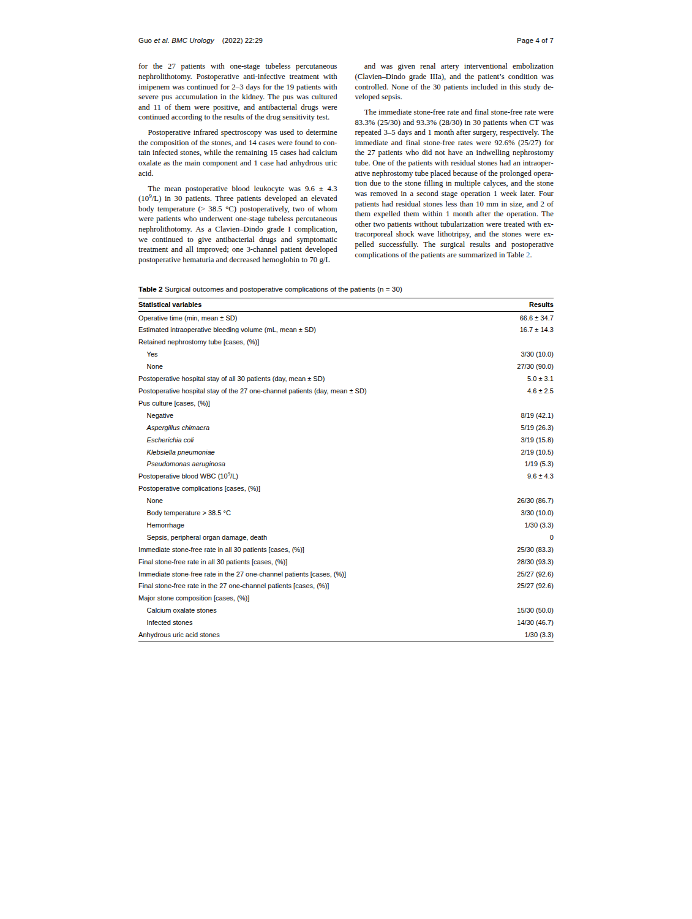Guo et al. BMC Urology (2022) 22:29
Page 4 of 7
for the 27 patients with one-stage tubeless percutaneous nephrolithotomy. Postoperative anti-infective treatment with imipenem was continued for 2–3 days for the 19 patients with severe pus accumulation in the kidney. The pus was cultured and 11 of them were positive, and antibacterial drugs were continued according to the results of the drug sensitivity test.
Postoperative infrared spectroscopy was used to determine the composition of the stones, and 14 cases were found to contain infected stones, while the remaining 15 cases had calcium oxalate as the main component and 1 case had anhydrous uric acid.
The mean postoperative blood leukocyte was 9.6 ± 4.3 (109/L) in 30 patients. Three patients developed an elevated body temperature (> 38.5 °C) postoperatively, two of whom were patients who underwent one-stage tubeless percutaneous nephrolithotomy. As a Clavien–Dindo grade I complication, we continued to give antibacterial drugs and symptomatic treatment and all improved; one 3-channel patient developed postoperative hematuria and decreased hemoglobin to 70 g/L
and was given renal artery interventional embolization (Clavien–Dindo grade IIIa), and the patient’s condition was controlled. None of the 30 patients included in this study developed sepsis.
The immediate stone-free rate and final stone-free rate were 83.3% (25/30) and 93.3% (28/30) in 30 patients when CT was repeated 3–5 days and 1 month after surgery, respectively. The immediate and final stone-free rates were 92.6% (25/27) for the 27 patients who did not have an indwelling nephrostomy tube. One of the patients with residual stones had an intraoperative nephrostomy tube placed because of the prolonged operation due to the stone filling in multiple calyces, and the stone was removed in a second stage operation 1 week later. Four patients had residual stones less than 10 mm in size, and 2 of them expelled them within 1 month after the operation. The other two patients without tubularization were treated with extracorporeal shock wave lithotripsy, and the stones were expelled successfully. The surgical results and postoperative complications of the patients are summarized in Table 2.
Table 2 Surgical outcomes and postoperative complications of the patients (n = 30)
| Statistical variables | Results |
| --- | --- |
| Operative time (min, mean ± SD) | 66.6 ± 34.7 |
| Estimated intraoperative bleeding volume (mL, mean ± SD) | 16.7 ± 14.3 |
| Retained nephrostomy tube [cases, (%)] | |
| Yes | 3/30 (10.0) |
| None | 27/30 (90.0) |
| Postoperative hospital stay of all 30 patients (day, mean ± SD) | 5.0 ± 3.1 |
| Postoperative hospital stay of the 27 one-channel patients (day, mean ± SD) | 4.6 ± 2.5 |
| Pus culture [cases, (%)] | |
| Negative | 8/19 (42.1) |
| Aspergillus chimaera | 5/19 (26.3) |
| Escherichia coli | 3/19 (15.8) |
| Klebsiella pneumoniae | 2/19 (10.5) |
| Pseudomonas aeruginosa | 1/19 (5.3) |
| Postoperative blood WBC (10 9 /L) | 9.6 ± 4.3 |
| Postoperative complications [cases, (%)] | |
| None | 26/30 (86.7) |
| Body temperature > 38.5 °C | 3/30 (10.0) |
| Hemorrhage | 1/30 (3.3) |
| Sepsis, peripheral organ damage, death | 0 |
| Immediate stone-free rate in all 30 patients [cases, (%)] | 25/30 (83.3) |
| Final stone-free rate in all 30 patients [cases, (%)] | 28/30 (93.3) |
| Immediate stone-free rate in the 27 one-channel patients [cases, (%)] | 25/27 (92.6) |
| Final stone-free rate in the 27 one-channel patients [cases, (%)] | 25/27 (92.6) |
| Major stone composition [cases, (%)] | |
| Calcium oxalate stones | 15/30 (50.0) |
| Infected stones | 14/30 (46.7) |
| Anhydrous uric acid stones | 1/30 (3.3) |